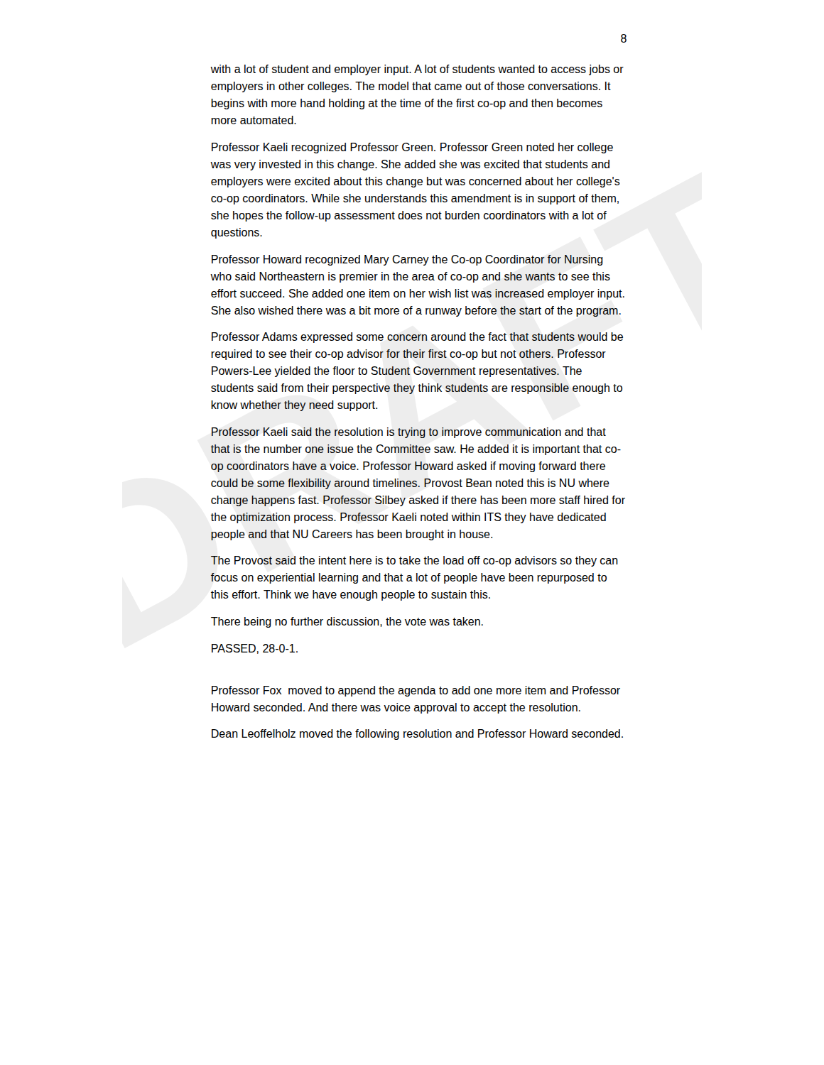8
DRAFT
with a lot of student and employer input. A lot of students wanted to access jobs or employers in other colleges. The model that came out of those conversations. It begins with more hand holding at the time of the first co-op and then becomes more automated.
Professor Kaeli recognized Professor Green. Professor Green noted her college was very invested in this change. She added she was excited that students and employers were excited about this change but was concerned about her college's co-op coordinators. While she understands this amendment is in support of them, she hopes the follow-up assessment does not burden coordinators with a lot of questions.
Professor Howard recognized Mary Carney the Co-op Coordinator for Nursing who said Northeastern is premier in the area of co-op and she wants to see this effort succeed. She added one item on her wish list was increased employer input. She also wished there was a bit more of a runway before the start of the program.
Professor Adams expressed some concern around the fact that students would be required to see their co-op advisor for their first co-op but not others. Professor Powers-Lee yielded the floor to Student Government representatives. The students said from their perspective they think students are responsible enough to know whether they need support.
Professor Kaeli said the resolution is trying to improve communication and that that is the number one issue the Committee saw. He added it is important that co-op coordinators have a voice. Professor Howard asked if moving forward there could be some flexibility around timelines. Provost Bean noted this is NU where change happens fast. Professor Silbey asked if there has been more staff hired for the optimization process. Professor Kaeli noted within ITS they have dedicated people and that NU Careers has been brought in house.
The Provost said the intent here is to take the load off co-op advisors so they can focus on experiential learning and that a lot of people have been repurposed to this effort. Think we have enough people to sustain this.
There being no further discussion, the vote was taken.
PASSED, 28-0-1.
Professor Fox moved to append the agenda to add one more item and Professor Howard seconded. And there was voice approval to accept the resolution.
Dean Leoffelholz moved the following resolution and Professor Howard seconded.